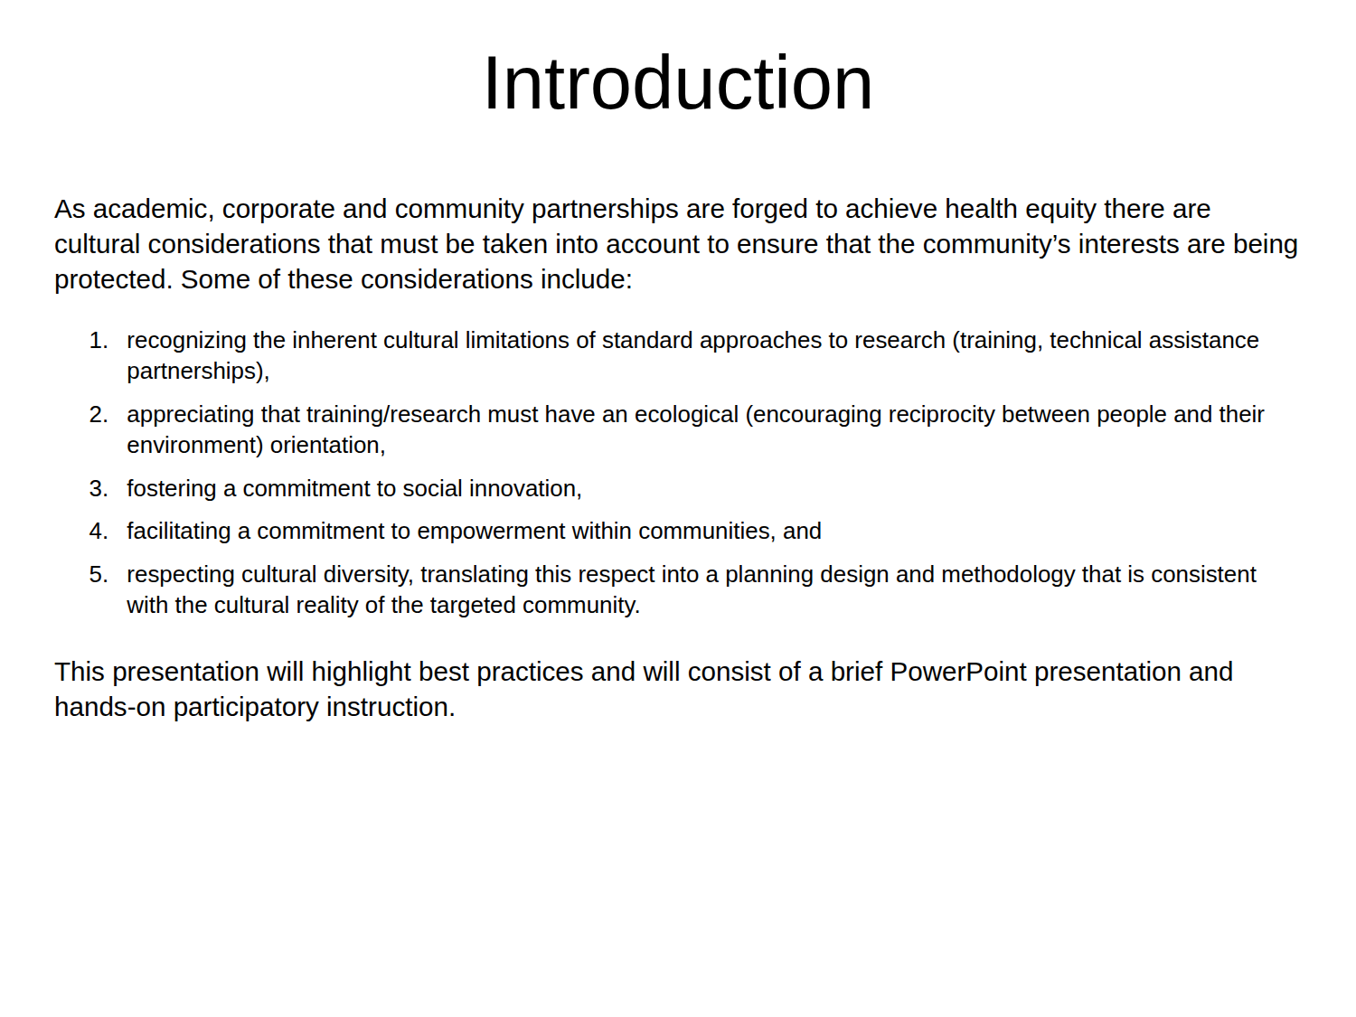Introduction
As academic, corporate and community partnerships are forged to achieve health equity there are cultural considerations that must be taken into account to ensure that the community’s interests are being protected. Some of these considerations include:
recognizing the inherent cultural limitations of standard approaches to research (training, technical assistance partnerships),
appreciating that training/research must have an ecological (encouraging reciprocity between people and their environment) orientation,
fostering a commitment to social innovation,
facilitating a commitment to empowerment within communities, and
respecting cultural diversity, translating this respect into a planning design and methodology that is consistent with the cultural reality of the targeted community.
This presentation will highlight best practices and will consist of a brief PowerPoint presentation and hands-on participatory instruction.